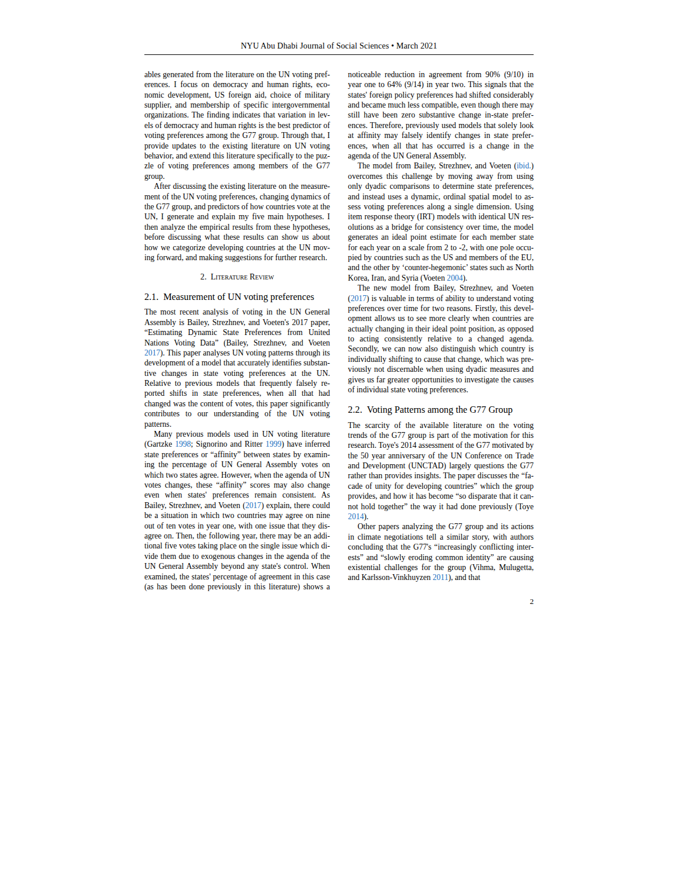NYU Abu Dhabi Journal of Social Sciences • March 2021
ables generated from the literature on the UN voting preferences. I focus on democracy and human rights, economic development, US foreign aid, choice of military supplier, and membership of specific intergovernmental organizations. The finding indicates that variation in levels of democracy and human rights is the best predictor of voting preferences among the G77 group. Through that, I provide updates to the existing literature on UN voting behavior, and extend this literature specifically to the puzzle of voting preferences among members of the G77 group.
After discussing the existing literature on the measurement of the UN voting preferences, changing dynamics of the G77 group, and predictors of how countries vote at the UN, I generate and explain my five main hypotheses. I then analyze the empirical results from these hypotheses, before discussing what these results can show us about how we categorize developing countries at the UN moving forward, and making suggestions for further research.
2. Literature Review
2.1. Measurement of UN voting preferences
The most recent analysis of voting in the UN General Assembly is Bailey, Strezhnev, and Voeten's 2017 paper, “Estimating Dynamic State Preferences from United Nations Voting Data” (Bailey, Strezhnev, and Voeten 2017). This paper analyses UN voting patterns through its development of a model that accurately identifies substantive changes in state voting preferences at the UN. Relative to previous models that frequently falsely reported shifts in state preferences, when all that had changed was the content of votes, this paper significantly contributes to our understanding of the UN voting patterns.
Many previous models used in UN voting literature (Gartzke 1998; Signorino and Ritter 1999) have inferred state preferences or “affinity” between states by examining the percentage of UN General Assembly votes on which two states agree. However, when the agenda of UN votes changes, these “affinity” scores may also change even when states' preferences remain consistent. As Bailey, Strezhnev, and Voeten (2017) explain, there could be a situation in which two countries may agree on nine out of ten votes in year one, with one issue that they disagree on. Then, the following year, there may be an additional five votes taking place on the single issue which divide them due to exogenous changes in the agenda of the UN General Assembly beyond any state's control. When examined, the states' percentage of agreement in this case (as has been done previously in this literature) shows a noticeable reduction in agreement from 90% (9/10) in year one to 64% (9/14) in year two. This signals that the states' foreign policy preferences had shifted considerably and became much less compatible, even though there may still have been zero substantive change in-state preferences. Therefore, previously used models that solely look at affinity may falsely identify changes in state preferences, when all that has occurred is a change in the agenda of the UN General Assembly.
The model from Bailey, Strezhnev, and Voeten (ibid.) overcomes this challenge by moving away from using only dyadic comparisons to determine state preferences, and instead uses a dynamic, ordinal spatial model to assess voting preferences along a single dimension. Using item response theory (IRT) models with identical UN resolutions as a bridge for consistency over time, the model generates an ideal point estimate for each member state for each year on a scale from 2 to -2, with one pole occupied by countries such as the US and members of the EU, and the other by ‘counter-hegemonic’ states such as North Korea, Iran, and Syria (Voeten 2004).
The new model from Bailey, Strezhnev, and Voeten (2017) is valuable in terms of ability to understand voting preferences over time for two reasons. Firstly, this development allows us to see more clearly when countries are actually changing in their ideal point position, as opposed to acting consistently relative to a changed agenda. Secondly, we can now also distinguish which country is individually shifting to cause that change, which was previously not discernable when using dyadic measures and gives us far greater opportunities to investigate the causes of individual state voting preferences.
2.2. Voting Patterns among the G77 Group
The scarcity of the available literature on the voting trends of the G77 group is part of the motivation for this research. Toye's 2014 assessment of the G77 motivated by the 50 year anniversary of the UN Conference on Trade and Development (UNCTAD) largely questions the G77 rather than provides insights. The paper discusses the “facade of unity for developing countries” which the group provides, and how it has become “so disparate that it cannot hold together” the way it had done previously (Toye 2014).
Other papers analyzing the G77 group and its actions in climate negotiations tell a similar story, with authors concluding that the G77's “increasingly conflicting interests” and “slowly eroding common identity” are causing existential challenges for the group (Vihma, Mulugetta, and Karlsson-Vinkhuyzen 2011), and that
2